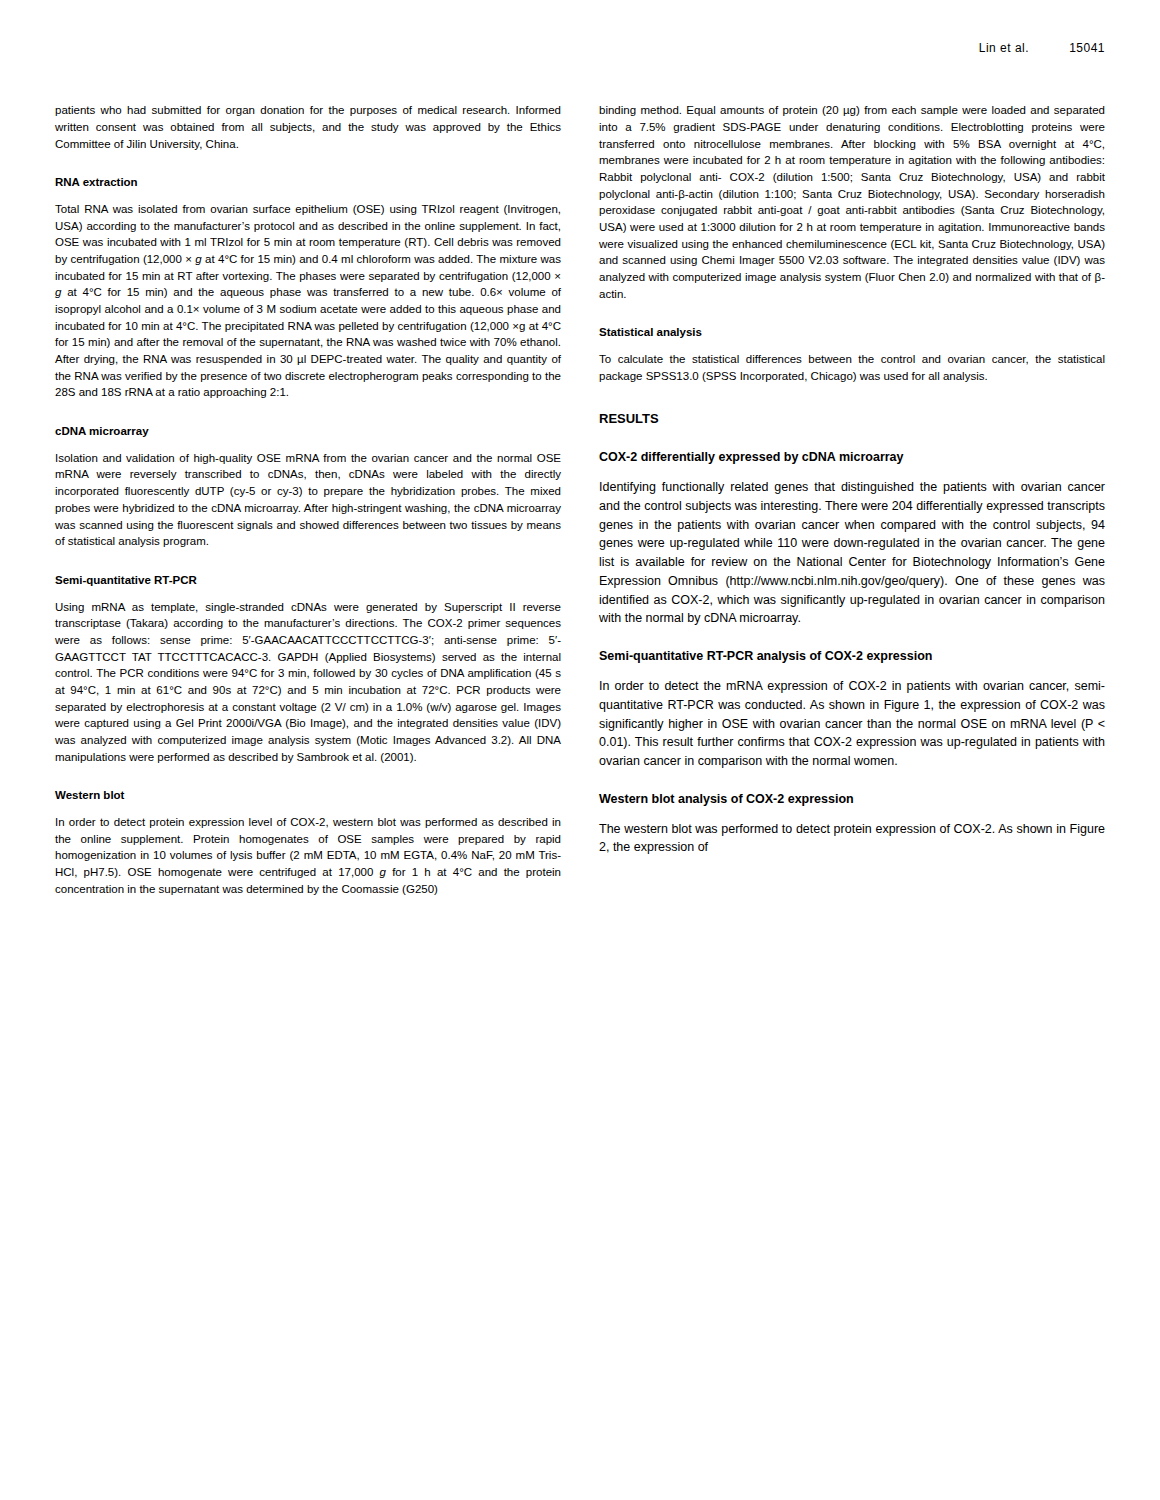Lin et al. 15041
patients who had submitted for organ donation for the purposes of medical research. Informed written consent was obtained from all subjects, and the study was approved by the Ethics Committee of Jilin University, China.
RNA extraction
Total RNA was isolated from ovarian surface epithelium (OSE) using TRIzol reagent (Invitrogen, USA) according to the manufacturer’s protocol and as described in the online supplement. In fact, OSE was incubated with 1 ml TRIzol for 5 min at room temperature (RT). Cell debris was removed by centrifugation (12,000 × g at 4°C for 15 min) and 0.4 ml chloroform was added. The mixture was incubated for 15 min at RT after vortexing. The phases were separated by centrifugation (12,000 × g at 4°C for 15 min) and the aqueous phase was transferred to a new tube. 0.6× volume of isopropyl alcohol and a 0.1× volume of 3 M sodium acetate were added to this aqueous phase and incubated for 10 min at 4°C. The precipitated RNA was pelleted by centrifugation (12,000 ×g at 4°C for 15 min) and after the removal of the supernatant, the RNA was washed twice with 70% ethanol. After drying, the RNA was resuspended in 30 µl DEPC-treated water. The quality and quantity of the RNA was verified by the presence of two discrete electropherogram peaks corresponding to the 28S and 18S rRNA at a ratio approaching 2:1.
cDNA microarray
Isolation and validation of high-quality OSE mRNA from the ovarian cancer and the normal OSE mRNA were reversely transcribed to cDNAs, then, cDNAs were labeled with the directly incorporated fluorescently dUTP (cy-5 or cy-3) to prepare the hybridization probes. The mixed probes were hybridized to the cDNA microarray. After high-stringent washing, the cDNA microarray was scanned using the fluorescent signals and showed differences between two tissues by means of statistical analysis program.
Semi-quantitative RT-PCR
Using mRNA as template, single-stranded cDNAs were generated by Superscript II reverse transcriptase (Takara) according to the manufacturer’s directions. The COX-2 primer sequences were as follows: sense prime: 5′-GAACAACATTCCCTTCCTTCG-3′; anti-sense prime: 5′-GAAGTTCCT TAT TTCCTTTCACACC-3. GAPDH (Applied Biosystems) served as the internal control. The PCR conditions were 94°C for 3 min, followed by 30 cycles of DNA amplification (45 s at 94°C, 1 min at 61°C and 90s at 72°C) and 5 min incubation at 72°C. PCR products were separated by electrophoresis at a constant voltage (2 V/ cm) in a 1.0% (w/v) agarose gel. Images were captured using a Gel Print 2000i/VGA (Bio Image), and the integrated densities value (IDV) was analyzed with computerized image analysis system (Motic Images Advanced 3.2). All DNA manipulations were performed as described by Sambrook et al. (2001).
Western blot
In order to detect protein expression level of COX-2, western blot was performed as described in the online supplement. Protein homogenates of OSE samples were prepared by rapid homogenization in 10 volumes of lysis buffer (2 mM EDTA, 10 mM EGTA, 0.4% NaF, 20 mM Tris-HCl, pH7.5). OSE homogenate were centrifuged at 17,000 g for 1 h at 4°C and the protein concentration in the supernatant was determined by the Coomassie (G250)
binding method. Equal amounts of protein (20 µg) from each sample were loaded and separated into a 7.5% gradient SDS-PAGE under denaturing conditions. Electroblotting proteins were transferred onto nitrocellulose membranes. After blocking with 5% BSA overnight at 4°C, membranes were incubated for 2 h at room temperature in agitation with the following antibodies: Rabbit polyclonal anti- COX-2 (dilution 1:500; Santa Cruz Biotechnology, USA) and rabbit polyclonal anti-β-actin (dilution 1:100; Santa Cruz Biotechnology, USA). Secondary horseradish peroxidase conjugated rabbit anti-goat / goat anti-rabbit antibodies (Santa Cruz Biotechnology, USA) were used at 1:3000 dilution for 2 h at room temperature in agitation. Immunoreactive bands were visualized using the enhanced chemiluminescence (ECL kit, Santa Cruz Biotechnology, USA) and scanned using Chemi Imager 5500 V2.03 software. The integrated densities value (IDV) was analyzed with computerized image analysis system (Fluor Chen 2.0) and normalized with that of β-actin.
Statistical analysis
To calculate the statistical differences between the control and ovarian cancer, the statistical package SPSS13.0 (SPSS Incorporated, Chicago) was used for all analysis.
RESULTS
COX-2 differentially expressed by cDNA microarray
Identifying functionally related genes that distinguished the patients with ovarian cancer and the control subjects was interesting. There were 204 differentially expressed transcripts genes in the patients with ovarian cancer when compared with the control subjects, 94 genes were up-regulated while 110 were down-regulated in the ovarian cancer. The gene list is available for review on the National Center for Biotechnology Information’s Gene Expression Omnibus (http://www.ncbi.nlm.nih.gov/geo/query). One of these genes was identified as COX-2, which was significantly up-regulated in ovarian cancer in comparison with the normal by cDNA microarray.
Semi-quantitative RT-PCR analysis of COX-2 expression
In order to detect the mRNA expression of COX-2 in patients with ovarian cancer, semi-quantitative RT-PCR was conducted. As shown in Figure 1, the expression of COX-2 was significantly higher in OSE with ovarian cancer than the normal OSE on mRNA level (P < 0.01). This result further confirms that COX-2 expression was up-regulated in patients with ovarian cancer in comparison with the normal women.
Western blot analysis of COX-2 expression
The western blot was performed to detect protein expression of COX-2. As shown in Figure 2, the expression of